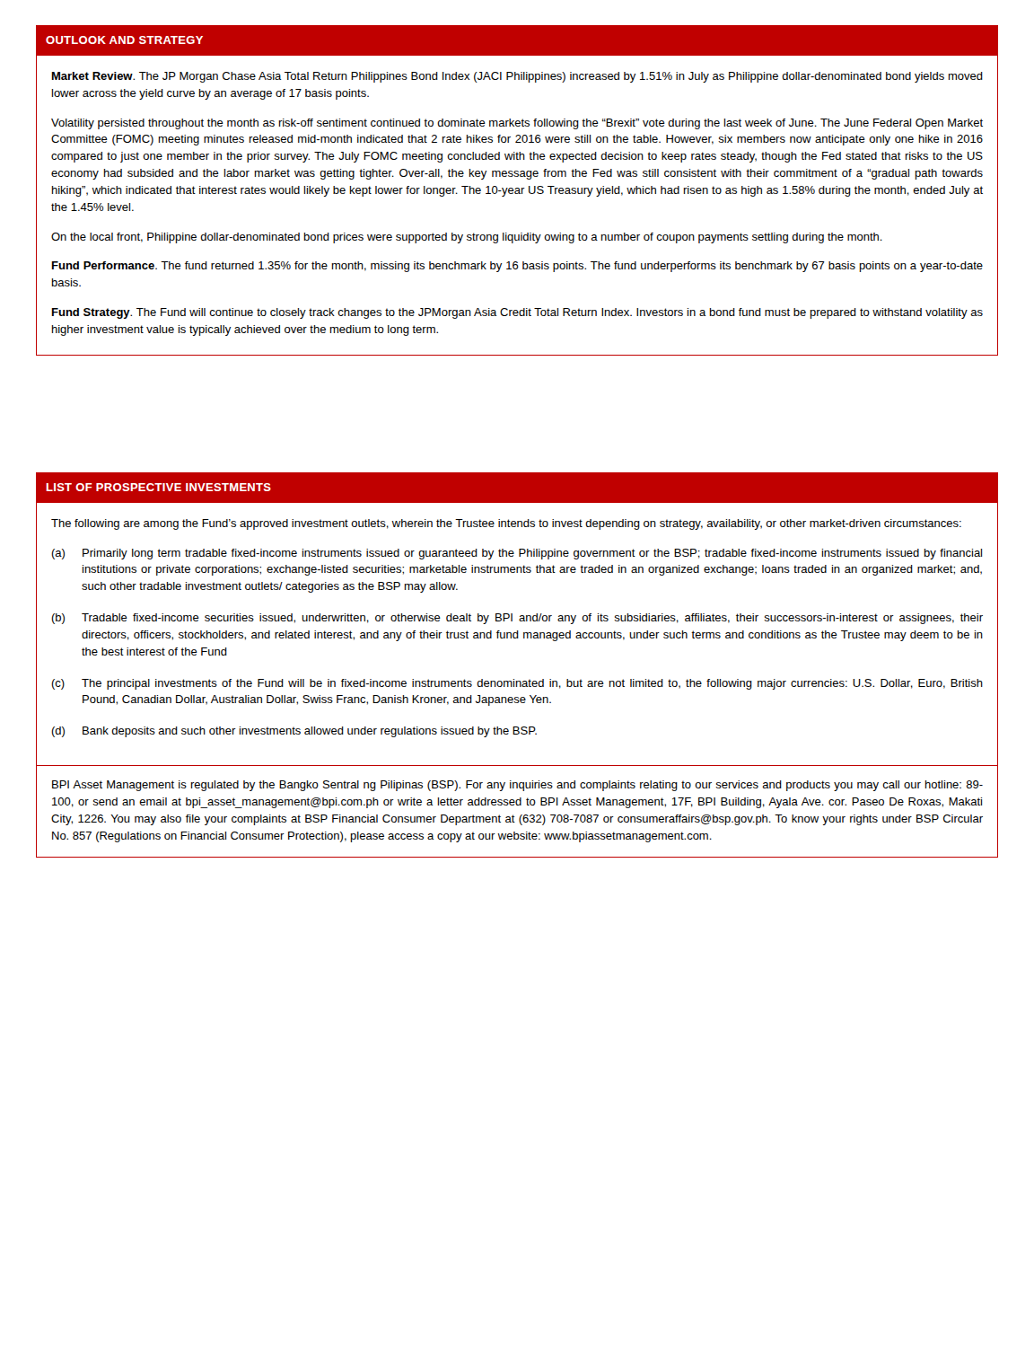OUTLOOK AND STRATEGY
Market Review. The JP Morgan Chase Asia Total Return Philippines Bond Index (JACI Philippines) increased by 1.51% in July as Philippine dollar-denominated bond yields moved lower across the yield curve by an average of 17 basis points.
Volatility persisted throughout the month as risk-off sentiment continued to dominate markets following the “Brexit” vote during the last week of June. The June Federal Open Market Committee (FOMC) meeting minutes released mid-month indicated that 2 rate hikes for 2016 were still on the table. However, six members now anticipate only one hike in 2016 compared to just one member in the prior survey. The July FOMC meeting concluded with the expected decision to keep rates steady, though the Fed stated that risks to the US economy had subsided and the labor market was getting tighter. Over-all, the key message from the Fed was still consistent with their commitment of a “gradual path towards hiking”, which indicated that interest rates would likely be kept lower for longer. The 10-year US Treasury yield, which had risen to as high as 1.58% during the month, ended July at the 1.45% level.
On the local front, Philippine dollar-denominated bond prices were supported by strong liquidity owing to a number of coupon payments settling during the month.
Fund Performance. The fund returned 1.35% for the month, missing its benchmark by 16 basis points. The fund underperforms its benchmark by 67 basis points on a year-to-date basis.
Fund Strategy. The Fund will continue to closely track changes to the JPMorgan Asia Credit Total Return Index. Investors in a bond fund must be prepared to withstand volatility as higher investment value is typically achieved over the medium to long term.
LIST OF PROSPECTIVE INVESTMENTS
The following are among the Fund’s approved investment outlets, wherein the Trustee intends to invest depending on strategy, availability, or other market-driven circumstances:
(a) Primarily long term tradable fixed-income instruments issued or guaranteed by the Philippine government or the BSP; tradable fixed-income instruments issued by financial institutions or private corporations; exchange-listed securities; marketable instruments that are traded in an organized exchange; loans traded in an organized market; and, such other tradable investment outlets/ categories as the BSP may allow.
(b) Tradable fixed-income securities issued, underwritten, or otherwise dealt by BPI and/or any of its subsidiaries, affiliates, their successors-in-interest or assignees, their directors, officers, stockholders, and related interest, and any of their trust and fund managed accounts, under such terms and conditions as the Trustee may deem to be in the best interest of the Fund
(c) The principal investments of the Fund will be in fixed-income instruments denominated in, but are not limited to, the following major currencies: U.S. Dollar, Euro, British Pound, Canadian Dollar, Australian Dollar, Swiss Franc, Danish Kroner, and Japanese Yen.
(d) Bank deposits and such other investments allowed under regulations issued by the BSP.
BPI Asset Management is regulated by the Bangko Sentral ng Pilipinas (BSP). For any inquiries and complaints relating to our services and products you may call our hotline: 89-100, or send an email at bpi_asset_management@bpi.com.ph or write a letter addressed to BPI Asset Management, 17F, BPI Building, Ayala Ave. cor. Paseo De Roxas, Makati City, 1226. You may also file your complaints at BSP Financial Consumer Department at (632) 708-7087 or consumeraffairs@bsp.gov.ph. To know your rights under BSP Circular No. 857 (Regulations on Financial Consumer Protection), please access a copy at our website: www.bpiassetmanagement.com.